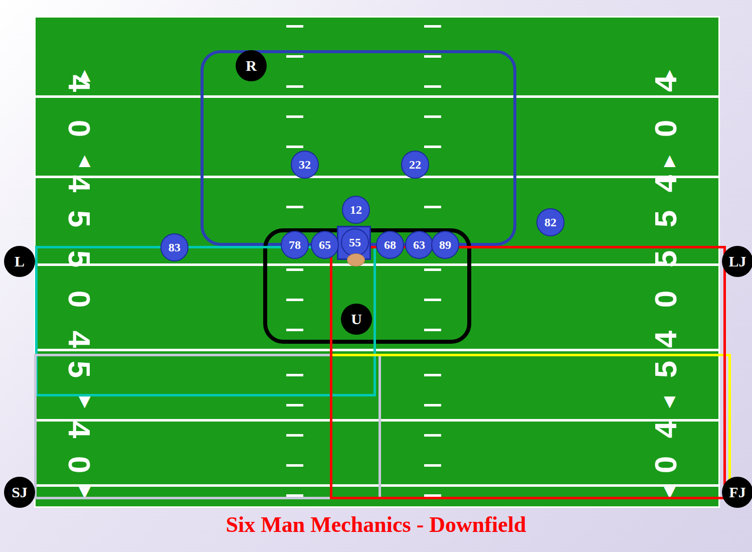▲
4
0
▲
4
5
5
0
4
5
▼
4
0
▼
▲
4
0
▲
4
5
5
0
4
5
▼
4
0
▼
32
22
12
82
83
78
65
55
68
63
89
R
U
L
LJ
SJ
FJ
Six Man Mechanics - Downfield